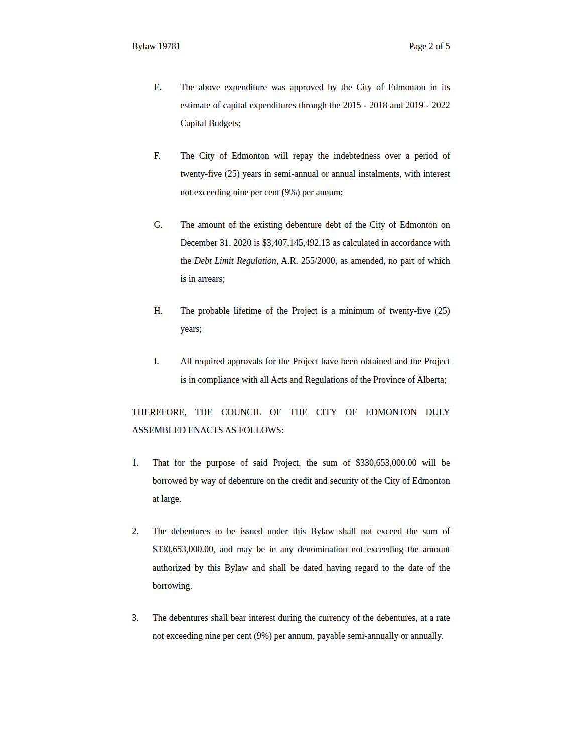Bylaw 19781
Page 2 of 5
E. The above expenditure was approved by the City of Edmonton in its estimate of capital expenditures through the 2015 - 2018 and 2019 - 2022 Capital Budgets;
F. The City of Edmonton will repay the indebtedness over a period of twenty-five (25) years in semi-annual or annual instalments, with interest not exceeding nine per cent (9%) per annum;
G. The amount of the existing debenture debt of the City of Edmonton on December 31, 2020 is $3,407,145,492.13 as calculated in accordance with the Debt Limit Regulation, A.R. 255/2000, as amended, no part of which is in arrears;
H. The probable lifetime of the Project is a minimum of twenty-five (25) years;
I. All required approvals for the Project have been obtained and the Project is in compliance with all Acts and Regulations of the Province of Alberta;
THEREFORE, THE COUNCIL OF THE CITY OF EDMONTON DULY ASSEMBLED ENACTS AS FOLLOWS:
1. That for the purpose of said Project, the sum of $330,653,000.00 will be borrowed by way of debenture on the credit and security of the City of Edmonton at large.
2. The debentures to be issued under this Bylaw shall not exceed the sum of $330,653,000.00, and may be in any denomination not exceeding the amount authorized by this Bylaw and shall be dated having regard to the date of the borrowing.
3. The debentures shall bear interest during the currency of the debentures, at a rate not exceeding nine per cent (9%) per annum, payable semi-annually or annually.